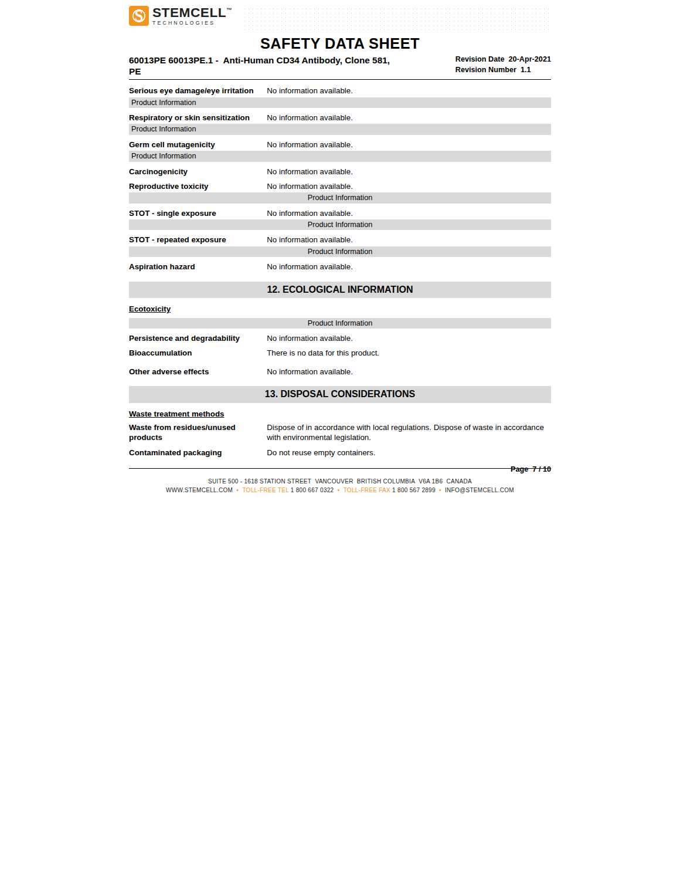STEMCELL™
TECHNOLOGIES
SAFETY DATA SHEET
60013PE 60013PE.1 - Anti-Human CD34 Antibody, Clone 581, PE
Revision Date 20-Apr-2021
Revision Number 1.1
Serious eye damage/eye irritation
No information available.
Product Information
Respiratory or skin sensitization
No information available.
Product Information
Germ cell mutagenicity
No information available.
Product Information
Carcinogenicity
No information available.
Reproductive toxicity
No information available.
Product Information
STOT - single exposure
No information available.
Product Information
STOT - repeated exposure
No information available.
Product Information
Aspiration hazard
No information available.
12. ECOLOGICAL INFORMATION
Ecotoxicity
Product Information
Persistence and degradability
No information available.
Bioaccumulation
There is no data for this product.
Other adverse effects
No information available.
13. DISPOSAL CONSIDERATIONS
Waste treatment methods
Waste from residues/unused products
Dispose of in accordance with local regulations. Dispose of waste in accordance with environmental legislation.
Contaminated packaging
Do not reuse empty containers.
Page 7 / 10
SUITE 500 - 1618 STATION STREET VANCOUVER BRITISH COLUMBIA V6A 1B6 CANADA
WWW.STEMCELL.COM • TOLL-FREE TEL 1 800 667 0322 • TOLL-FREE FAX 1 800 567 2899 • INFO@STEMCELL.COM